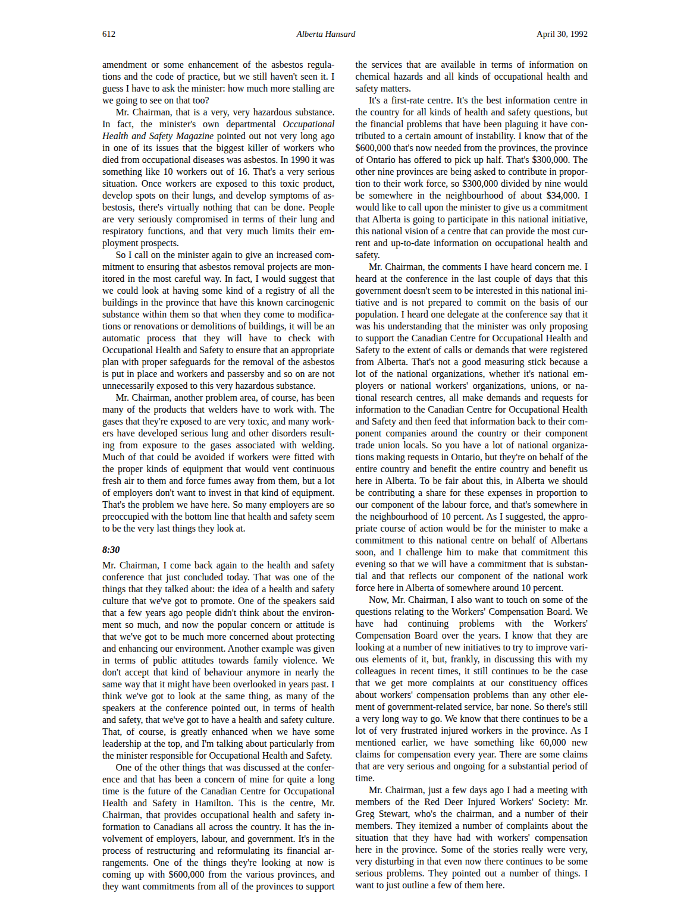612 Alberta Hansard April 30, 1992
amendment or some enhancement of the asbestos regulations and the code of practice, but we still haven't seen it. I guess I have to ask the minister: how much more stalling are we going to see on that too?
Mr. Chairman, that is a very, very hazardous substance. In fact, the minister's own departmental Occupational Health and Safety Magazine pointed out not very long ago in one of its issues that the biggest killer of workers who died from occupational diseases was asbestos. In 1990 it was something like 10 workers out of 16. That's a very serious situation. Once workers are exposed to this toxic product, develop spots on their lungs, and develop symptoms of asbestosis, there's virtually nothing that can be done. People are very seriously compromised in terms of their lung and respiratory functions, and that very much limits their employment prospects.
So I call on the minister again to give an increased commitment to ensuring that asbestos removal projects are monitored in the most careful way. In fact, I would suggest that we could look at having some kind of a registry of all the buildings in the province that have this known carcinogenic substance within them so that when they come to modifications or renovations or demolitions of buildings, it will be an automatic process that they will have to check with Occupational Health and Safety to ensure that an appropriate plan with proper safeguards for the removal of the asbestos is put in place and workers and passersby and so on are not unnecessarily exposed to this very hazardous substance.
Mr. Chairman, another problem area, of course, has been many of the products that welders have to work with. The gases that they're exposed to are very toxic, and many workers have developed serious lung and other disorders resulting from exposure to the gases associated with welding. Much of that could be avoided if workers were fitted with the proper kinds of equipment that would vent continuous fresh air to them and force fumes away from them, but a lot of employers don't want to invest in that kind of equipment. That's the problem we have here. So many employers are so preoccupied with the bottom line that health and safety seem to be the very last things they look at.
8:30
Mr. Chairman, I come back again to the health and safety conference that just concluded today. That was one of the things that they talked about: the idea of a health and safety culture that we've got to promote. One of the speakers said that a few years ago people didn't think about the environment so much, and now the popular concern or attitude is that we've got to be much more concerned about protecting and enhancing our environment. Another example was given in terms of public attitudes towards family violence. We don't accept that kind of behaviour anymore in nearly the same way that it might have been overlooked in years past. I think we've got to look at the same thing, as many of the speakers at the conference pointed out, in terms of health and safety, that we've got to have a health and safety culture. That, of course, is greatly enhanced when we have some leadership at the top, and I'm talking about particularly from the minister responsible for Occupational Health and Safety.
One of the other things that was discussed at the conference and that has been a concern of mine for quite a long time is the future of the Canadian Centre for Occupational Health and Safety in Hamilton. This is the centre, Mr. Chairman, that provides occupational health and safety information to Canadians all across the country. It has the involvement of employers, labour, and government. It's in the process of restructuring and reformulating its financial arrangements. One of the things they're looking at now is coming up with $600,000 from the various provinces, and they want commitments from all of the provinces to support the services that are available in terms of information on chemical hazards and all kinds of occupational health and safety matters.
It's a first-rate centre. It's the best information centre in the country for all kinds of health and safety questions, but the financial problems that have been plaguing it have contributed to a certain amount of instability. I know that of the $600,000 that's now needed from the provinces, the province of Ontario has offered to pick up half. That's $300,000. The other nine provinces are being asked to contribute in proportion to their work force, so $300,000 divided by nine would be somewhere in the neighbourhood of about $34,000. I would like to call upon the minister to give us a commitment that Alberta is going to participate in this national initiative, this national vision of a centre that can provide the most current and up-to-date information on occupational health and safety.
Mr. Chairman, the comments I have heard concern me. I heard at the conference in the last couple of days that this government doesn't seem to be interested in this national initiative and is not prepared to commit on the basis of our population. I heard one delegate at the conference say that it was his understanding that the minister was only proposing to support the Canadian Centre for Occupational Health and Safety to the extent of calls or demands that were registered from Alberta. That's not a good measuring stick because a lot of the national organizations, whether it's national employers or national workers' organizations, unions, or national research centres, all make demands and requests for information to the Canadian Centre for Occupational Health and Safety and then feed that information back to their component companies around the country or their component trade union locals. So you have a lot of national organizations making requests in Ontario, but they're on behalf of the entire country and benefit the entire country and benefit us here in Alberta. To be fair about this, in Alberta we should be contributing a share for these expenses in proportion to our component of the labour force, and that's somewhere in the neighbourhood of 10 percent. As I suggested, the appropriate course of action would be for the minister to make a commitment to this national centre on behalf of Albertans soon, and I challenge him to make that commitment this evening so that we will have a commitment that is substantial and that reflects our component of the national work force here in Alberta of somewhere around 10 percent.
Now, Mr. Chairman, I also want to touch on some of the questions relating to the Workers' Compensation Board. We have had continuing problems with the Workers' Compensation Board over the years. I know that they are looking at a number of new initiatives to try to improve various elements of it, but, frankly, in discussing this with my colleagues in recent times, it still continues to be the case that we get more complaints at our constituency offices about workers' compensation problems than any other element of government-related service, bar none. So there's still a very long way to go. We know that there continues to be a lot of very frustrated injured workers in the province. As I mentioned earlier, we have something like 60,000 new claims for compensation every year. There are some claims that are very serious and ongoing for a substantial period of time.
Mr. Chairman, just a few days ago I had a meeting with members of the Red Deer Injured Workers' Society: Mr. Greg Stewart, who's the chairman, and a number of their members. They itemized a number of complaints about the situation that they have had with workers' compensation here in the province. Some of the stories really were very, very disturbing in that even now there continues to be some serious problems. They pointed out a number of things. I want to just outline a few of them here.